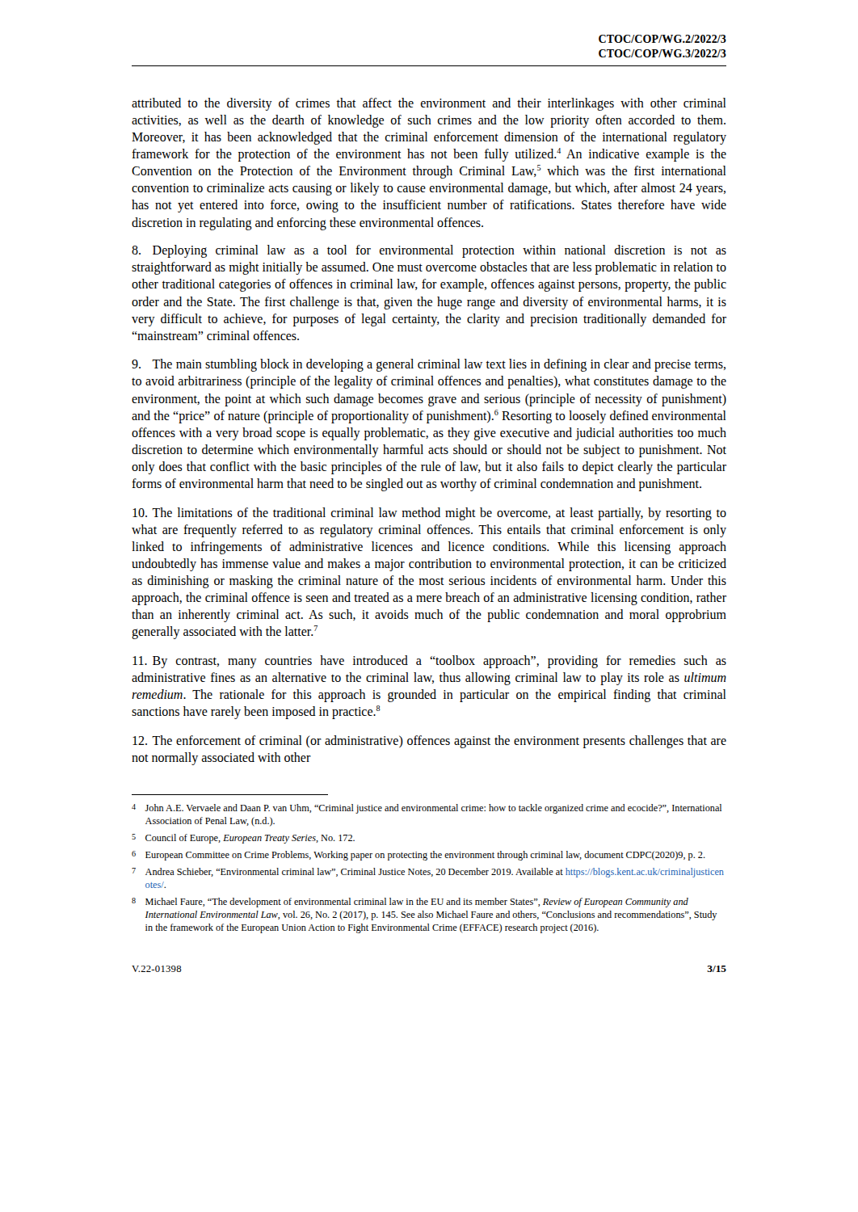CTOC/COP/WG.2/2022/3
CTOC/COP/WG.3/2022/3
attributed to the diversity of crimes that affect the environment and their interlinkages with other criminal activities, as well as the dearth of knowledge of such crimes and the low priority often accorded to them. Moreover, it has been acknowledged that the criminal enforcement dimension of the international regulatory framework for the protection of the environment has not been fully utilized.4 An indicative example is the Convention on the Protection of the Environment through Criminal Law,5 which was the first international convention to criminalize acts causing or likely to cause environmental damage, but which, after almost 24 years, has not yet entered into force, owing to the insufficient number of ratifications. States therefore have wide discretion in regulating and enforcing these environmental offences.
8. Deploying criminal law as a tool for environmental protection within national discretion is not as straightforward as might initially be assumed. One must overcome obstacles that are less problematic in relation to other traditional categories of offences in criminal law, for example, offences against persons, property, the public order and the State. The first challenge is that, given the huge range and diversity of environmental harms, it is very difficult to achieve, for purposes of legal certainty, the clarity and precision traditionally demanded for “mainstream” criminal offences.
9. The main stumbling block in developing a general criminal law text lies in defining in clear and precise terms, to avoid arbitrariness (principle of the legality of criminal offences and penalties), what constitutes damage to the environment, the point at which such damage becomes grave and serious (principle of necessity of punishment) and the “price” of nature (principle of proportionality of punishment).6 Resorting to loosely defined environmental offences with a very broad scope is equally problematic, as they give executive and judicial authorities too much discretion to determine which environmentally harmful acts should or should not be subject to punishment. Not only does that conflict with the basic principles of the rule of law, but it also fails to depict clearly the particular forms of environmental harm that need to be singled out as worthy of criminal condemnation and punishment.
10. The limitations of the traditional criminal law method might be overcome, at least partially, by resorting to what are frequently referred to as regulatory criminal offences. This entails that criminal enforcement is only linked to infringements of administrative licences and licence conditions. While this licensing approach undoubtedly has immense value and makes a major contribution to environmental protection, it can be criticized as diminishing or masking the criminal nature of the most serious incidents of environmental harm. Under this approach, the criminal offence is seen and treated as a mere breach of an administrative licensing condition, rather than an inherently criminal act. As such, it avoids much of the public condemnation and moral opprobrium generally associated with the latter.7
11. By contrast, many countries have introduced a “toolbox approach”, providing for remedies such as administrative fines as an alternative to the criminal law, thus allowing criminal law to play its role as ultimum remedium. The rationale for this approach is grounded in particular on the empirical finding that criminal sanctions have rarely been imposed in practice.8
12. The enforcement of criminal (or administrative) offences against the environment presents challenges that are not normally associated with other
4 John A.E. Vervaele and Daan P. van Uhm, “Criminal justice and environmental crime: how to tackle organized crime and ecocide?”, International Association of Penal Law, (n.d.).
5 Council of Europe, European Treaty Series, No. 172.
6 European Committee on Crime Problems, Working paper on protecting the environment through criminal law, document CDPC(2020)9, p. 2.
7 Andrea Schieber, “Environmental criminal law”, Criminal Justice Notes, 20 December 2019. Available at https://blogs.kent.ac.uk/criminaljusticenotes/.
8 Michael Faure, “The development of environmental criminal law in the EU and its member States”, Review of European Community and International Environmental Law, vol. 26, No. 2 (2017), p. 145. See also Michael Faure and others, “Conclusions and recommendations”, Study in the framework of the European Union Action to Fight Environmental Crime (EFFACE) research project (2016).
V.22-01398 3/15